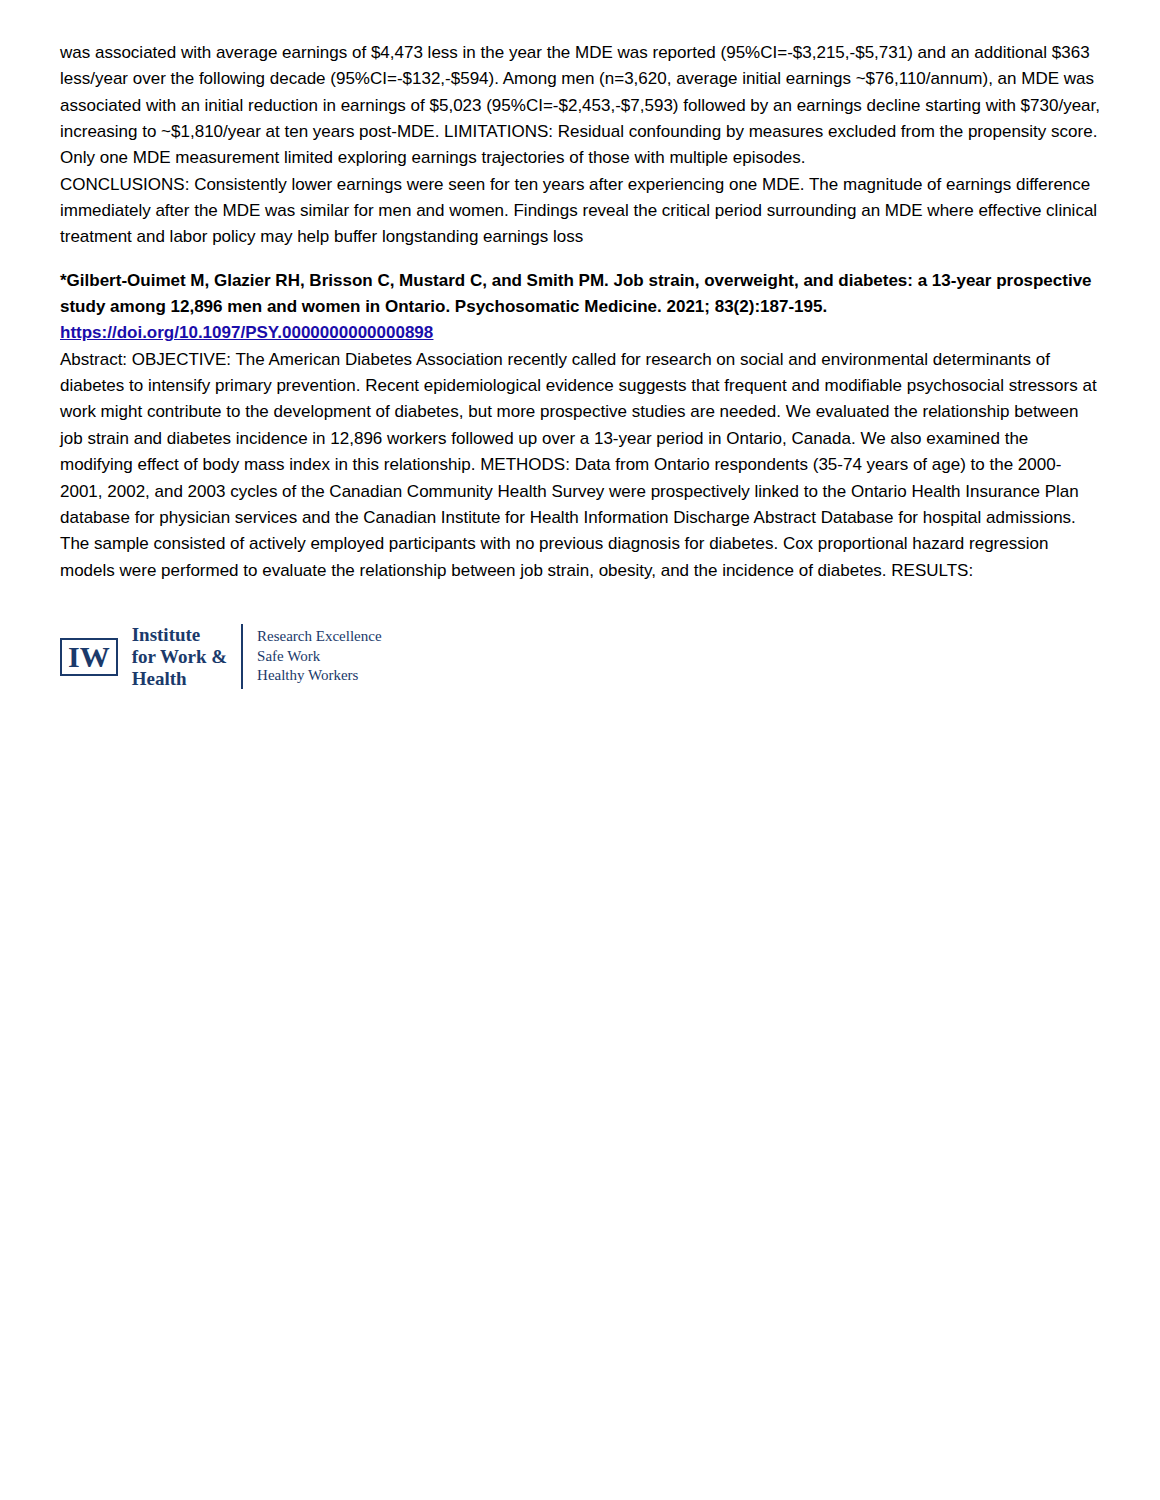was associated with average earnings of $4,473 less in the year the MDE was reported (95%CI=-$3,215,-$5,731) and an additional $363 less/year over the following decade (95%CI=-$132,-$594). Among men (n=3,620, average initial earnings ~$76,110/annum), an MDE was associated with an initial reduction in earnings of $5,023 (95%CI=-$2,453,-$7,593) followed by an earnings decline starting with $730/year, increasing to ~$1,810/year at ten years post-MDE. LIMITATIONS: Residual confounding by measures excluded from the propensity score. Only one MDE measurement limited exploring earnings trajectories of those with multiple episodes.
CONCLUSIONS: Consistently lower earnings were seen for ten years after experiencing one MDE. The magnitude of earnings difference immediately after the MDE was similar for men and women. Findings reveal the critical period surrounding an MDE where effective clinical treatment and labor policy may help buffer longstanding earnings loss
*Gilbert-Ouimet M, Glazier RH, Brisson C, Mustard C, and Smith PM. Job strain, overweight, and diabetes: a 13-year prospective study among 12,896 men and women in Ontario. Psychosomatic Medicine. 2021; 83(2):187-195.
https://doi.org/10.1097/PSY.0000000000000898
Abstract: OBJECTIVE: The American Diabetes Association recently called for research on social and environmental determinants of diabetes to intensify primary prevention. Recent epidemiological evidence suggests that frequent and modifiable psychosocial stressors at work might contribute to the development of diabetes, but more prospective studies are needed. We evaluated the relationship between job strain and diabetes incidence in 12,896 workers followed up over a 13-year period in Ontario, Canada. We also examined the modifying effect of body mass index in this relationship. METHODS: Data from Ontario respondents (35-74 years of age) to the 2000-2001, 2002, and 2003 cycles of the Canadian Community Health Survey were prospectively linked to the Ontario Health Insurance Plan database for physician services and the Canadian Institute for Health Information Discharge Abstract Database for hospital admissions. The sample consisted of actively employed participants with no previous diagnosis for diabetes. Cox proportional hazard regression models were performed to evaluate the relationship between job strain, obesity, and the incidence of diabetes. RESULTS:
IW Institute
for Work &
Health Research Excellence
Safe Work
Healthy Workers